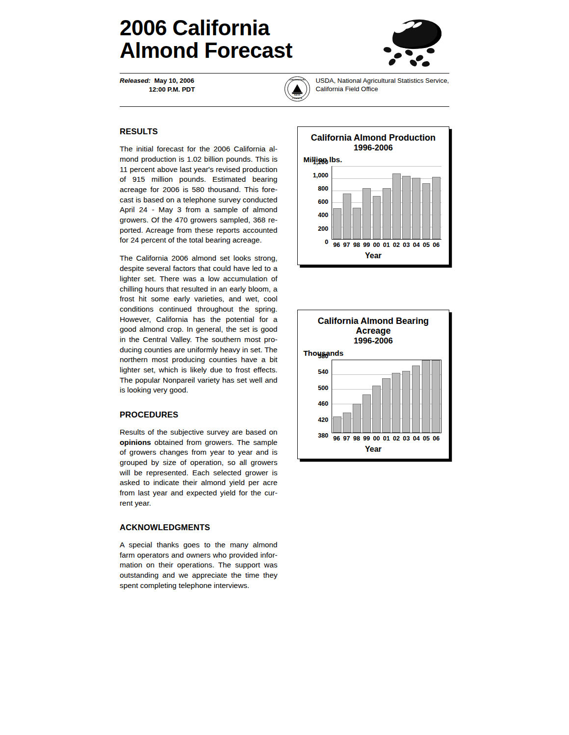2006 California
Almond Forecast
Released: May 10, 2006 12:00 P.M. PDT
AGRICULTURE
NASS
COUNTS
USDA, National Agricultural Statistics Service,
California Field Office
RESULTS
The initial forecast for the 2006 California almond production is 1.02 billion pounds. This is 11 percent above last year's revised production of 915 million pounds. Estimated bearing acreage for 2006 is 580 thousand. This forecast is based on a telephone survey conducted April 24 - May 3 from a sample of almond growers. Of the 470 growers sampled, 368 reported. Acreage from these reports accounted for 24 percent of the total bearing acreage.
The California 2006 almond set looks strong, despite several factors that could have led to a lighter set. There was a low accumulation of chilling hours that resulted in an early bloom, a frost hit some early varieties, and wet, cool conditions continued throughout the spring. However, California has the potential for a good almond crop. In general, the set is good in the Central Valley. The southern most producing counties are uniformly heavy in set. The northern most producing counties have a bit lighter set, which is likely due to frost effects. The popular Nonpareil variety has set well and is looking very good.
PROCEDURES
Results of the subjective survey are based on opinions obtained from growers. The sample of growers changes from year to year and is grouped by size of operation, so all growers will be represented. Each selected grower is asked to indicate their almond yield per acre from last year and expected yield for the current year.
ACKNOWLEDGMENTS
A special thanks goes to the many almond farm operators and owners who provided information on their operations. The support was outstanding and we appreciate the time they spent completing telephone interviews.
California Almond Production1996-2006
Million lbs.
1,200 1,000 800 600 400 200 0
9697989900010203040506
Year
California Almond Bearing Acreage1996-2006
Thousands
580 540 500 460 420 380
9697989900010203040506
Year